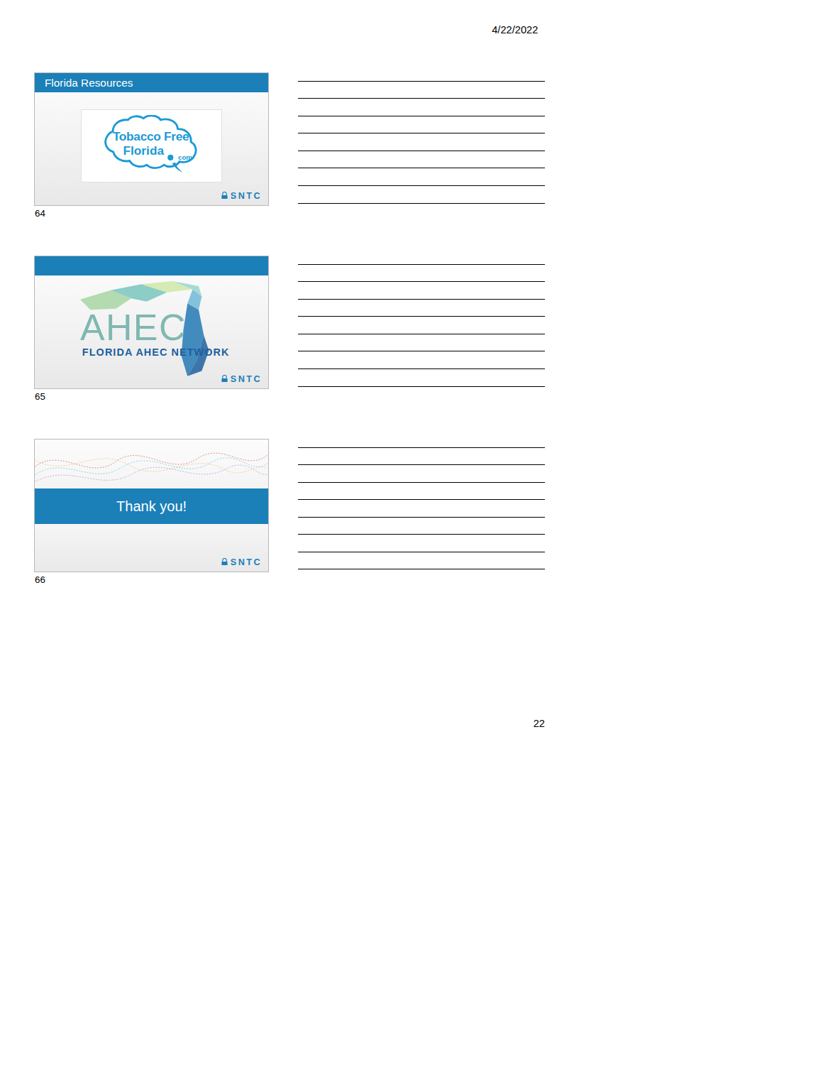4/22/2022
Florida Resources
Tobacco Free Florida com
SNTC
64
AHEC FLORIDA AHEC NETWORK
SNTC
65
Thank you!
SNTC
66
22